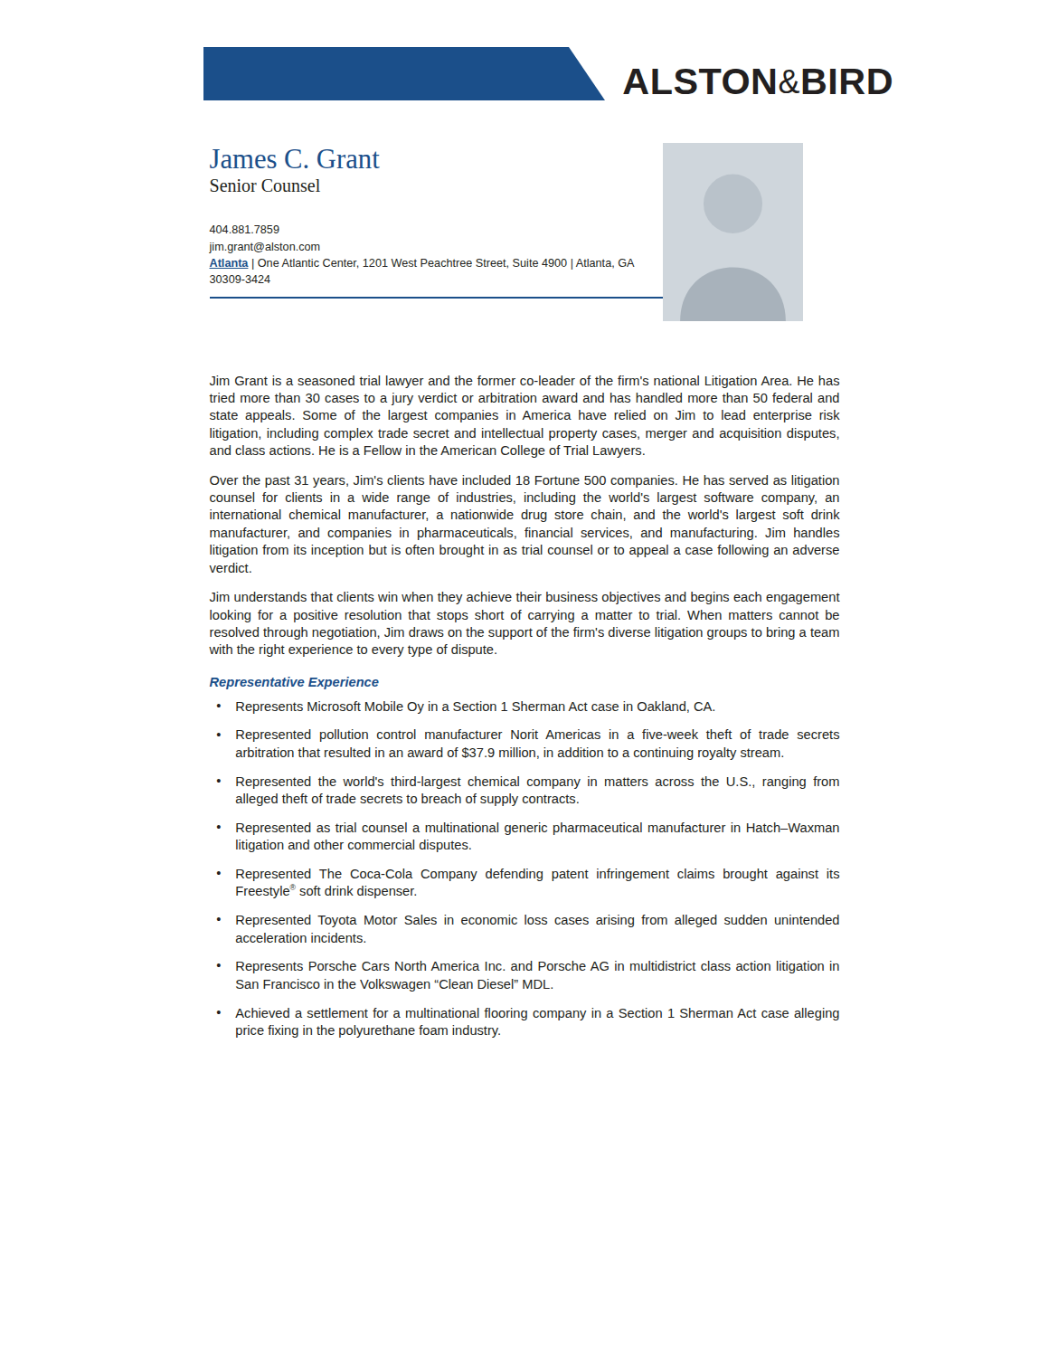ALSTON&BIRD
James C. Grant
Senior Counsel
404.881.7859
jim.grant@alston.com
Atlanta | One Atlantic Center, 1201 West Peachtree Street, Suite 4900 | Atlanta, GA 30309-3424
Jim Grant is a seasoned trial lawyer and the former co-leader of the firm's national Litigation Area. He has tried more than 30 cases to a jury verdict or arbitration award and has handled more than 50 federal and state appeals. Some of the largest companies in America have relied on Jim to lead enterprise risk litigation, including complex trade secret and intellectual property cases, merger and acquisition disputes, and class actions. He is a Fellow in the American College of Trial Lawyers.
Over the past 31 years, Jim's clients have included 18 Fortune 500 companies. He has served as litigation counsel for clients in a wide range of industries, including the world's largest software company, an international chemical manufacturer, a nationwide drug store chain, and the world's largest soft drink manufacturer, and companies in pharmaceuticals, financial services, and manufacturing. Jim handles litigation from its inception but is often brought in as trial counsel or to appeal a case following an adverse verdict.
Jim understands that clients win when they achieve their business objectives and begins each engagement looking for a positive resolution that stops short of carrying a matter to trial. When matters cannot be resolved through negotiation, Jim draws on the support of the firm's diverse litigation groups to bring a team with the right experience to every type of dispute.
Representative Experience
Represents Microsoft Mobile Oy in a Section 1 Sherman Act case in Oakland, CA.
Represented pollution control manufacturer Norit Americas in a five-week theft of trade secrets arbitration that resulted in an award of $37.9 million, in addition to a continuing royalty stream.
Represented the world's third-largest chemical company in matters across the U.S., ranging from alleged theft of trade secrets to breach of supply contracts.
Represented as trial counsel a multinational generic pharmaceutical manufacturer in Hatch–Waxman litigation and other commercial disputes.
Represented The Coca-Cola Company defending patent infringement claims brought against its Freestyle® soft drink dispenser.
Represented Toyota Motor Sales in economic loss cases arising from alleged sudden unintended acceleration incidents.
Represents Porsche Cars North America Inc. and Porsche AG in multidistrict class action litigation in San Francisco in the Volkswagen “Clean Diesel” MDL.
Achieved a settlement for a multinational flooring company in a Section 1 Sherman Act case alleging price fixing in the polyurethane foam industry.